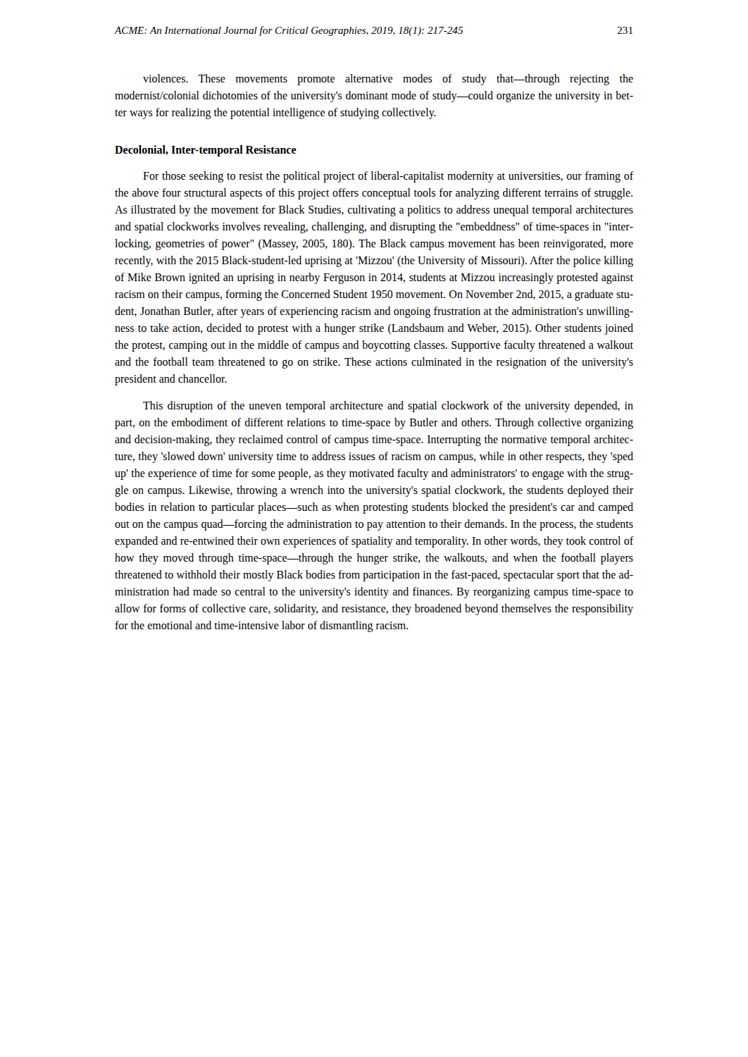ACME: An International Journal for Critical Geographies, 2019, 18(1): 217-245 231
violences. These movements promote alternative modes of study that—through rejecting the modernist/colonial dichotomies of the university's dominant mode of study—could organize the university in better ways for realizing the potential intelligence of studying collectively.
Decolonial, Inter-temporal Resistance
For those seeking to resist the political project of liberal-capitalist modernity at universities, our framing of the above four structural aspects of this project offers conceptual tools for analyzing different terrains of struggle. As illustrated by the movement for Black Studies, cultivating a politics to address unequal temporal architectures and spatial clockworks involves revealing, challenging, and disrupting the "embeddness" of time-spaces in "interlocking, geometries of power" (Massey, 2005, 180). The Black campus movement has been reinvigorated, more recently, with the 2015 Black-student-led uprising at 'Mizzou' (the University of Missouri). After the police killing of Mike Brown ignited an uprising in nearby Ferguson in 2014, students at Mizzou increasingly protested against racism on their campus, forming the Concerned Student 1950 movement. On November 2nd, 2015, a graduate student, Jonathan Butler, after years of experiencing racism and ongoing frustration at the administration's unwillingness to take action, decided to protest with a hunger strike (Landsbaum and Weber, 2015). Other students joined the protest, camping out in the middle of campus and boycotting classes. Supportive faculty threatened a walkout and the football team threatened to go on strike. These actions culminated in the resignation of the university's president and chancellor.
This disruption of the uneven temporal architecture and spatial clockwork of the university depended, in part, on the embodiment of different relations to time-space by Butler and others. Through collective organizing and decision-making, they reclaimed control of campus time-space. Interrupting the normative temporal architecture, they 'slowed down' university time to address issues of racism on campus, while in other respects, they 'sped up' the experience of time for some people, as they motivated faculty and administrators' to engage with the struggle on campus. Likewise, throwing a wrench into the university's spatial clockwork, the students deployed their bodies in relation to particular places—such as when protesting students blocked the president's car and camped out on the campus quad—forcing the administration to pay attention to their demands. In the process, the students expanded and re-entwined their own experiences of spatiality and temporality. In other words, they took control of how they moved through time-space—through the hunger strike, the walkouts, and when the football players threatened to withhold their mostly Black bodies from participation in the fast-paced, spectacular sport that the administration had made so central to the university's identity and finances. By reorganizing campus time-space to allow for forms of collective care, solidarity, and resistance, they broadened beyond themselves the responsibility for the emotional and time-intensive labor of dismantling racism.